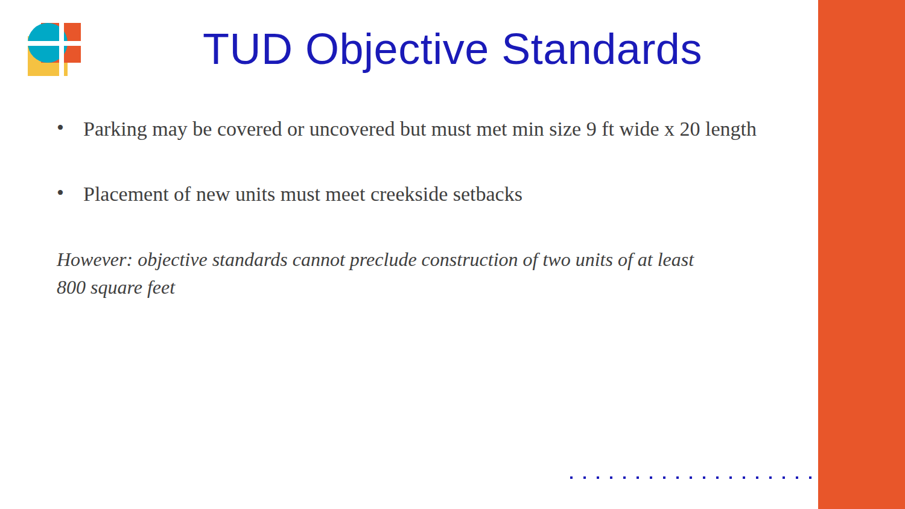TUD Objective Standards
Parking may be covered or uncovered but must met min size 9 ft wide x 20 length
Placement of new units must meet creekside setbacks
However: objective standards cannot preclude construction of two units of at least 800 square feet